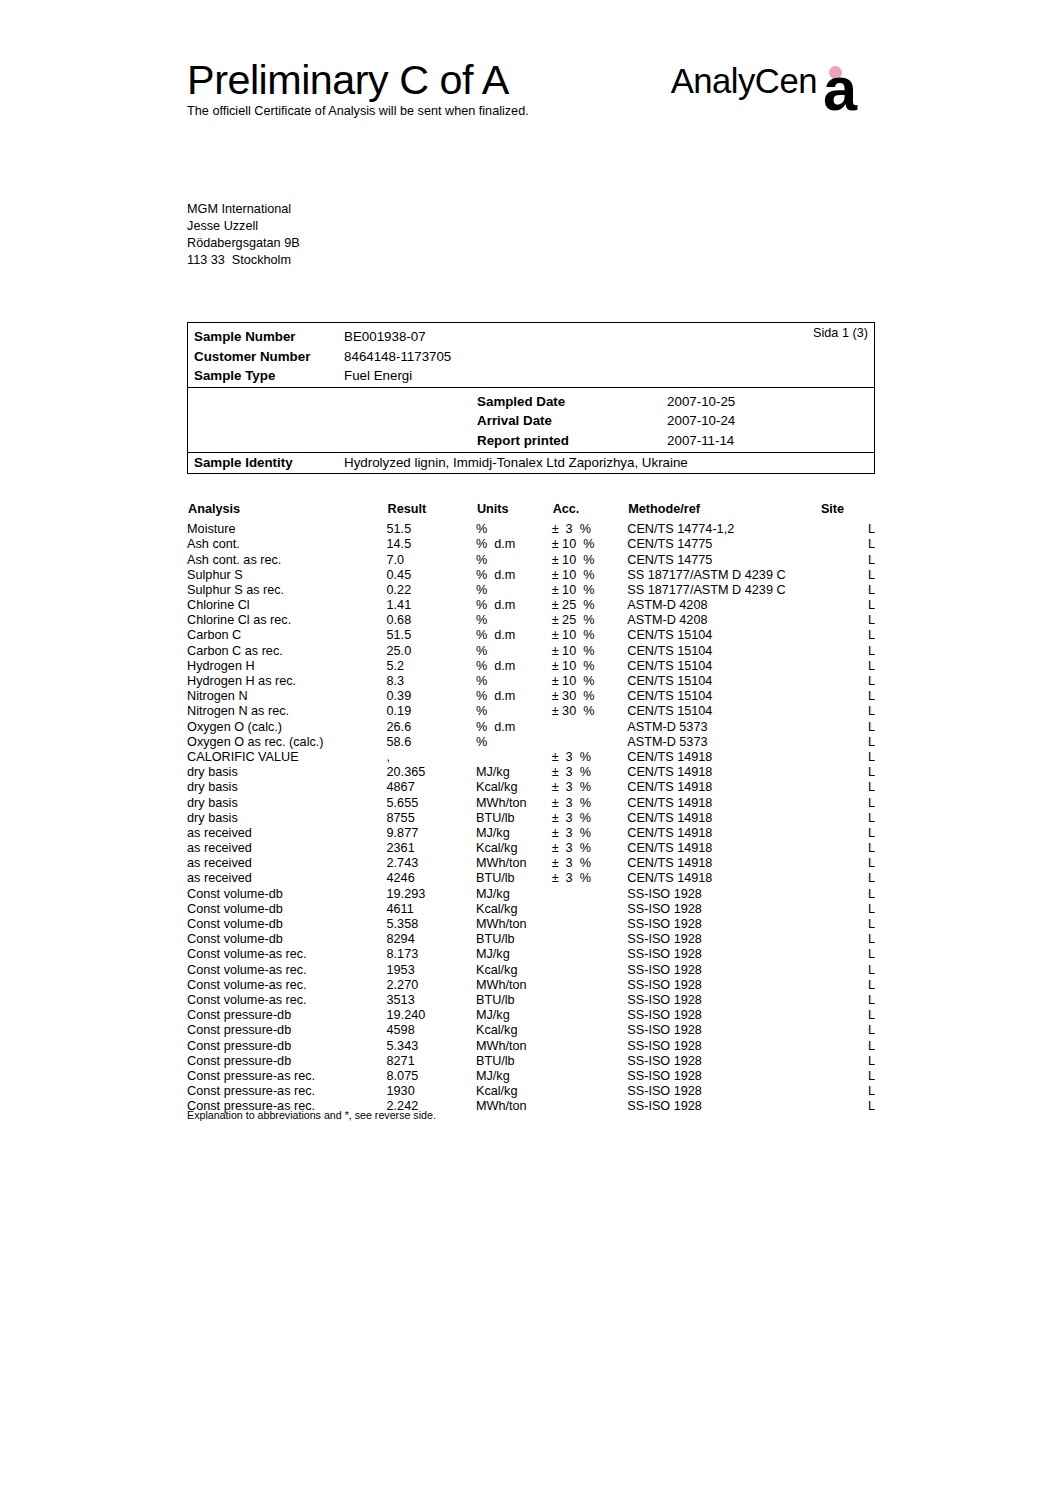Preliminary C of A
The officiell Certificate of Analysis will be sent when finalized.
AnalyCen
a
MGM International
Jesse Uzzell
Rödabergsgatan 9B
113 33 Stockholm
Sida 1 (3)
Sample Number
BE001938-07
Customer Number
8464148-1173705
Sample Type
Fuel Energi
Sampled Date
2007-10-25
Arrival Date
2007-10-24
Report printed
2007-11-14
Sample Identity
Hydrolyzed lignin, Immidj-Tonalex Ltd Zaporizhya, Ukraine
| Analysis | Result | Units | Acc. | Methode/ref | Site |
| --- | --- | --- | --- | --- | --- |
| Moisture | 51.5 | % | ± 3 % | CEN/TS 14774-1,2 | L |
| Ash cont. | 14.5 | % d.m | ± 10 % | CEN/TS 14775 | L |
| Ash cont. as rec. | 7.0 | % | ± 10 % | CEN/TS 14775 | L |
| Sulphur S | 0.45 | % d.m | ± 10 % | SS 187177/ASTM D 4239 C | L |
| Sulphur S as rec. | 0.22 | % | ± 10 % | SS 187177/ASTM D 4239 C | L |
| Chlorine Cl | 1.41 | % d.m | ± 25 % | ASTM-D 4208 | L |
| Chlorine Cl as rec. | 0.68 | % | ± 25 % | ASTM-D 4208 | L |
| Carbon C | 51.5 | % d.m | ± 10 % | CEN/TS 15104 | L |
| Carbon C as rec. | 25.0 | % | ± 10 % | CEN/TS 15104 | L |
| Hydrogen H | 5.2 | % d.m | ± 10 % | CEN/TS 15104 | L |
| Hydrogen H as rec. | 8.3 | % | ± 10 % | CEN/TS 15104 | L |
| Nitrogen N | 0.39 | % d.m | ± 30 % | CEN/TS 15104 | L |
| Nitrogen N as rec. | 0.19 | % | ± 30 % | CEN/TS 15104 | L |
| Oxygen O (calc.) | 26.6 | % d.m | | ASTM-D 5373 | L |
| Oxygen O as rec. (calc.) | 58.6 | % | | ASTM-D 5373 | L |
| CALORIFIC VALUE | , | | ± 3 % | CEN/TS 14918 | L |
| dry basis | 20.365 | MJ/kg | ± 3 % | CEN/TS 14918 | L |
| dry basis | 4867 | Kcal/kg | ± 3 % | CEN/TS 14918 | L |
| dry basis | 5.655 | MWh/ton | ± 3 % | CEN/TS 14918 | L |
| dry basis | 8755 | BTU/lb | ± 3 % | CEN/TS 14918 | L |
| as received | 9.877 | MJ/kg | ± 3 % | CEN/TS 14918 | L |
| as received | 2361 | Kcal/kg | ± 3 % | CEN/TS 14918 | L |
| as received | 2.743 | MWh/ton | ± 3 % | CEN/TS 14918 | L |
| as received | 4246 | BTU/lb | ± 3 % | CEN/TS 14918 | L |
| Const volume-db | 19.293 | MJ/kg | | SS-ISO 1928 | L |
| Const volume-db | 4611 | Kcal/kg | | SS-ISO 1928 | L |
| Const volume-db | 5.358 | MWh/ton | | SS-ISO 1928 | L |
| Const volume-db | 8294 | BTU/lb | | SS-ISO 1928 | L |
| Const volume-as rec. | 8.173 | MJ/kg | | SS-ISO 1928 | L |
| Const volume-as rec. | 1953 | Kcal/kg | | SS-ISO 1928 | L |
| Const volume-as rec. | 2.270 | MWh/ton | | SS-ISO 1928 | L |
| Const volume-as rec. | 3513 | BTU/lb | | SS-ISO 1928 | L |
| Const pressure-db | 19.240 | MJ/kg | | SS-ISO 1928 | L |
| Const pressure-db | 4598 | Kcal/kg | | SS-ISO 1928 | L |
| Const pressure-db | 5.343 | MWh/ton | | SS-ISO 1928 | L |
| Const pressure-db | 8271 | BTU/lb | | SS-ISO 1928 | L |
| Const pressure-as rec. | 8.075 | MJ/kg | | SS-ISO 1928 | L |
| Const pressure-as rec. | 1930 | Kcal/kg | | SS-ISO 1928 | L |
| Const pressure-as rec. | 2.242 | MWh/ton | | SS-ISO 1928 | L |
Explanation to abbreviations and *, see reverse side.